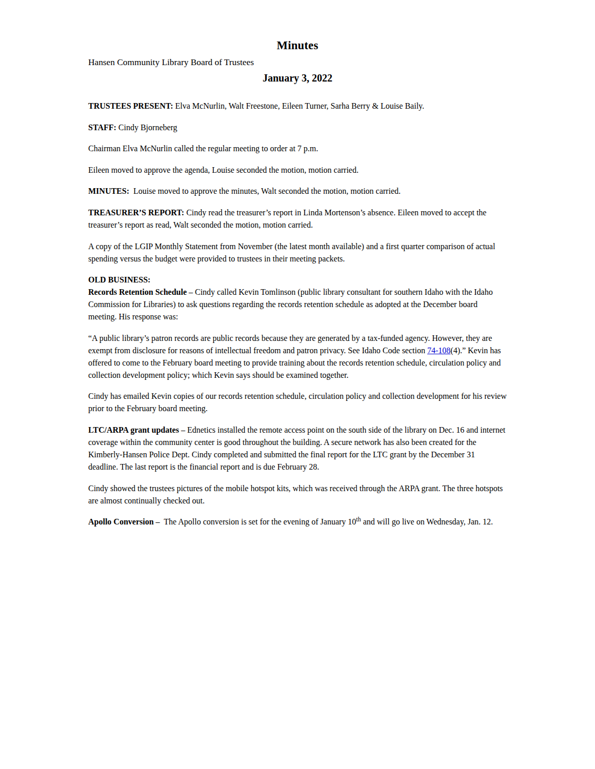Minutes
Hansen Community Library Board of Trustees
January 3, 2022
TRUSTEES PRESENT: Elva McNurlin, Walt Freestone, Eileen Turner, Sarha Berry & Louise Baily.
STAFF: Cindy Bjorneberg
Chairman Elva McNurlin called the regular meeting to order at 7 p.m.
Eileen moved to approve the agenda, Louise seconded the motion, motion carried.
MINUTES: Louise moved to approve the minutes, Walt seconded the motion, motion carried.
TREASURER’S REPORT: Cindy read the treasurer’s report in Linda Mortenson’s absence. Eileen moved to accept the treasurer’s report as read, Walt seconded the motion, motion carried.
A copy of the LGIP Monthly Statement from November (the latest month available) and a first quarter comparison of actual spending versus the budget were provided to trustees in their meeting packets.
OLD BUSINESS:
Records Retention Schedule – Cindy called Kevin Tomlinson (public library consultant for southern Idaho with the Idaho Commission for Libraries) to ask questions regarding the records retention schedule as adopted at the December board meeting. His response was:
“A public library’s patron records are public records because they are generated by a tax-funded agency. However, they are exempt from disclosure for reasons of intellectual freedom and patron privacy. See Idaho Code section 74-108(4).” Kevin has offered to come to the February board meeting to provide training about the records retention schedule, circulation policy and collection development policy; which Kevin says should be examined together.
Cindy has emailed Kevin copies of our records retention schedule, circulation policy and collection development for his review prior to the February board meeting.
LTC/ARPA grant updates – Ednetics installed the remote access point on the south side of the library on Dec. 16 and internet coverage within the community center is good throughout the building. A secure network has also been created for the Kimberly-Hansen Police Dept. Cindy completed and submitted the final report for the LTC grant by the December 31 deadline. The last report is the financial report and is due February 28.
Cindy showed the trustees pictures of the mobile hotspot kits, which was received through the ARPA grant. The three hotspots are almost continually checked out.
Apollo Conversion – The Apollo conversion is set for the evening of January 10th and will go live on Wednesday, Jan. 12.